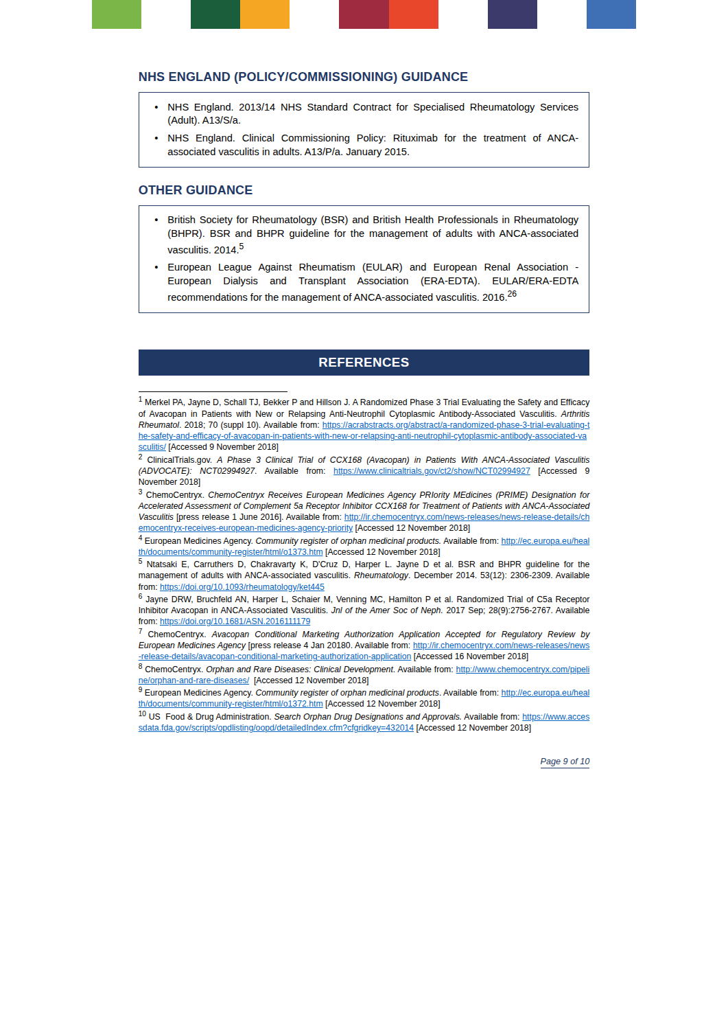NHS ENGLAND (POLICY/COMMISSIONING) GUIDANCE
NHS England. 2013/14 NHS Standard Contract for Specialised Rheumatology Services (Adult). A13/S/a.
NHS England. Clinical Commissioning Policy: Rituximab for the treatment of ANCA-associated vasculitis in adults. A13/P/a. January 2015.
OTHER GUIDANCE
British Society for Rheumatology (BSR) and British Health Professionals in Rheumatology (BHPR). BSR and BHPR guideline for the management of adults with ANCA-associated vasculitis. 2014.5
European League Against Rheumatism (EULAR) and European Renal Association - European Dialysis and Transplant Association (ERA-EDTA). EULAR/ERA-EDTA recommendations for the management of ANCA-associated vasculitis. 2016.26
REFERENCES
1 Merkel PA, Jayne D, Schall TJ, Bekker P and Hillson J. A Randomized Phase 3 Trial Evaluating the Safety and Efficacy of Avacopan in Patients with New or Relapsing Anti-Neutrophil Cytoplasmic Antibody-Associated Vasculitis. Arthritis Rheumatol. 2018; 70 (suppl 10). Available from: https://acrabstracts.org/abstract/a-randomized-phase-3-trial-evaluating-the-safety-and-efficacy-of-avacopan-in-patients-with-new-or-relapsing-anti-neutrophil-cytoplasmic-antibody-associated-vasculitis/ [Accessed 9 November 2018]
2 ClinicalTrials.gov. A Phase 3 Clinical Trial of CCX168 (Avacopan) in Patients With ANCA-Associated Vasculitis (ADVOCATE): NCT02994927. Available from: https://www.clinicaltrials.gov/ct2/show/NCT02994927 [Accessed 9 November 2018]
3 ChemoCentryx. ChemoCentryx Receives European Medicines Agency PRIority MEdicines (PRIME) Designation for Accelerated Assessment of Complement 5a Receptor Inhibitor CCX168 for Treatment of Patients with ANCA-Associated Vasculitis [press release 1 June 2016]. Available from: http://ir.chemocentryx.com/news-releases/news-release-details/chemocentryx-receives-european-medicines-agency-priority [Accessed 12 November 2018]
4 European Medicines Agency. Community register of orphan medicinal products. Available from: http://ec.europa.eu/health/documents/community-register/html/o1373.htm [Accessed 12 November 2018]
5 Ntatsaki E, Carruthers D, Chakravarty K, D'Cruz D, Harper L. Jayne D et al. BSR and BHPR guideline for the management of adults with ANCA-associated vasculitis. Rheumatology. December 2014. 53(12): 2306-2309. Available from: https://doi.org/10.1093/rheumatology/ket445
6 Jayne DRW, Bruchfeld AN, Harper L, Schaier M, Venning MC, Hamilton P et al. Randomized Trial of C5a Receptor Inhibitor Avacopan in ANCA-Associated Vasculitis. Jnl of the Amer Soc of Neph. 2017 Sep; 28(9):2756-2767. Available from: https://doi.org/10.1681/ASN.2016111179
7 ChemoCentryx. Avacopan Conditional Marketing Authorization Application Accepted for Regulatory Review by European Medicines Agency [press release 4 Jan 20180. Available from: http://ir.chemocentryx.com/news-releases/news-release-details/avacopan-conditional-marketing-authorization-application [Accessed 16 November 2018]
8 ChemoCentryx. Orphan and Rare Diseases: Clinical Development. Available from: http://www.chemocentryx.com/pipeline/orphan-and-rare-diseases/ [Accessed 12 November 2018]
9 European Medicines Agency. Community register of orphan medicinal products. Available from: http://ec.europa.eu/health/documents/community-register/html/o1372.htm [Accessed 12 November 2018]
10 US Food & Drug Administration. Search Orphan Drug Designations and Approvals. Available from: https://www.accessdata.fda.gov/scripts/opdlisting/oopd/detailedIndex.cfm?cfgridkey=432014 [Accessed 12 November 2018]
Page 9 of 10